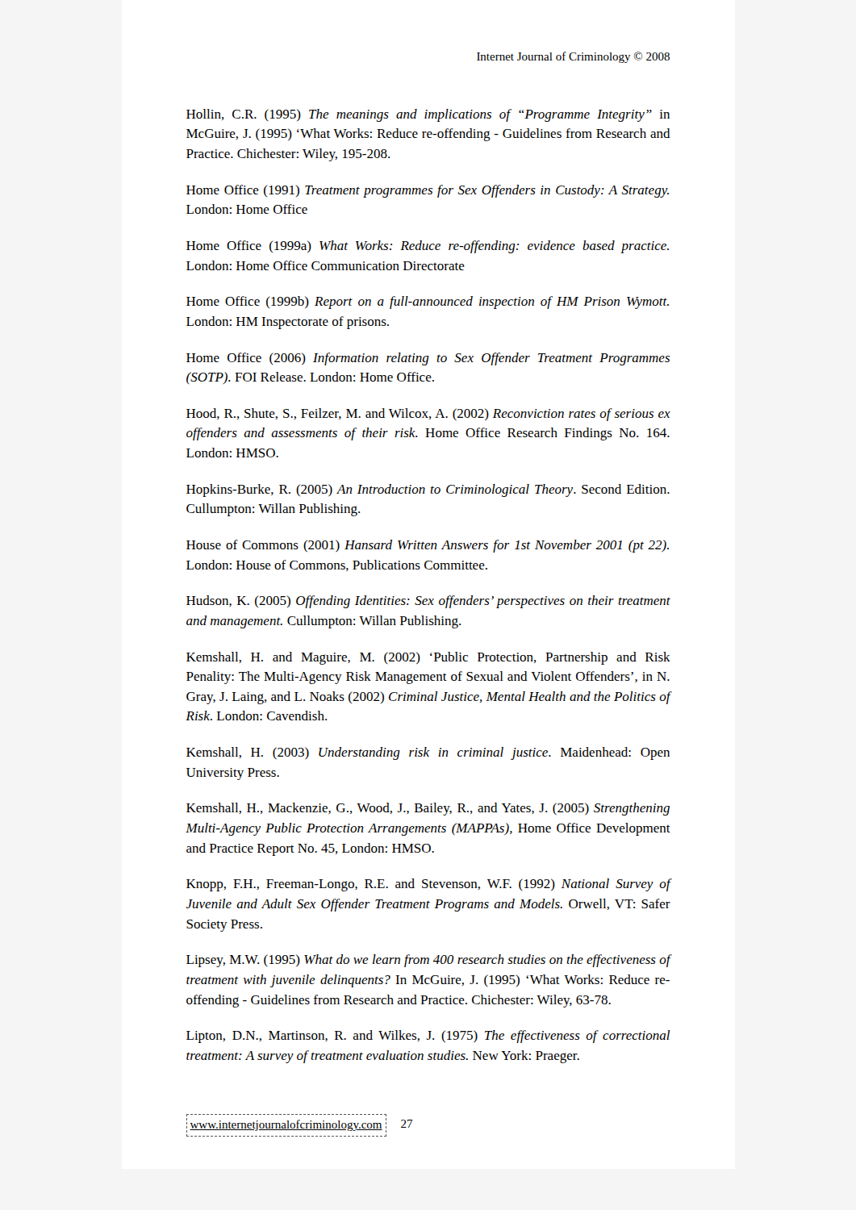Internet Journal of Criminology © 2008
Hollin, C.R. (1995) The meanings and implications of “Programme Integrity” in McGuire, J. (1995) ‘What Works: Reduce re-offending - Guidelines from Research and Practice. Chichester: Wiley, 195-208.
Home Office (1991) Treatment programmes for Sex Offenders in Custody: A Strategy. London: Home Office
Home Office (1999a) What Works: Reduce re-offending: evidence based practice. London: Home Office Communication Directorate
Home Office (1999b) Report on a full-announced inspection of HM Prison Wymott. London: HM Inspectorate of prisons.
Home Office (2006) Information relating to Sex Offender Treatment Programmes (SOTP). FOI Release. London: Home Office.
Hood, R., Shute, S., Feilzer, M. and Wilcox, A. (2002) Reconviction rates of serious ex offenders and assessments of their risk. Home Office Research Findings No. 164. London: HMSO.
Hopkins-Burke, R. (2005) An Introduction to Criminological Theory. Second Edition. Cullumpton: Willan Publishing.
House of Commons (2001) Hansard Written Answers for 1st November 2001 (pt 22). London: House of Commons, Publications Committee.
Hudson, K. (2005) Offending Identities: Sex offenders’ perspectives on their treatment and management. Cullumpton: Willan Publishing.
Kemshall, H. and Maguire, M. (2002) ‘Public Protection, Partnership and Risk Penality: The Multi-Agency Risk Management of Sexual and Violent Offenders’, in N. Gray, J. Laing, and L. Noaks (2002) Criminal Justice, Mental Health and the Politics of Risk. London: Cavendish.
Kemshall, H. (2003) Understanding risk in criminal justice. Maidenhead: Open University Press.
Kemshall, H., Mackenzie, G., Wood, J., Bailey, R., and Yates, J. (2005) Strengthening Multi-Agency Public Protection Arrangements (MAPPAs), Home Office Development and Practice Report No. 45, London: HMSO.
Knopp, F.H., Freeman-Longo, R.E. and Stevenson, W.F. (1992) National Survey of Juvenile and Adult Sex Offender Treatment Programs and Models. Orwell, VT: Safer Society Press.
Lipsey, M.W. (1995) What do we learn from 400 research studies on the effectiveness of treatment with juvenile delinquents? In McGuire, J. (1995) ‘What Works: Reduce re-offending - Guidelines from Research and Practice. Chichester: Wiley, 63-78.
Lipton, D.N., Martinson, R. and Wilkes, J. (1975) The effectiveness of correctional treatment: A survey of treatment evaluation studies. New York: Praeger.
www.internetjournalofcriminology.com 27